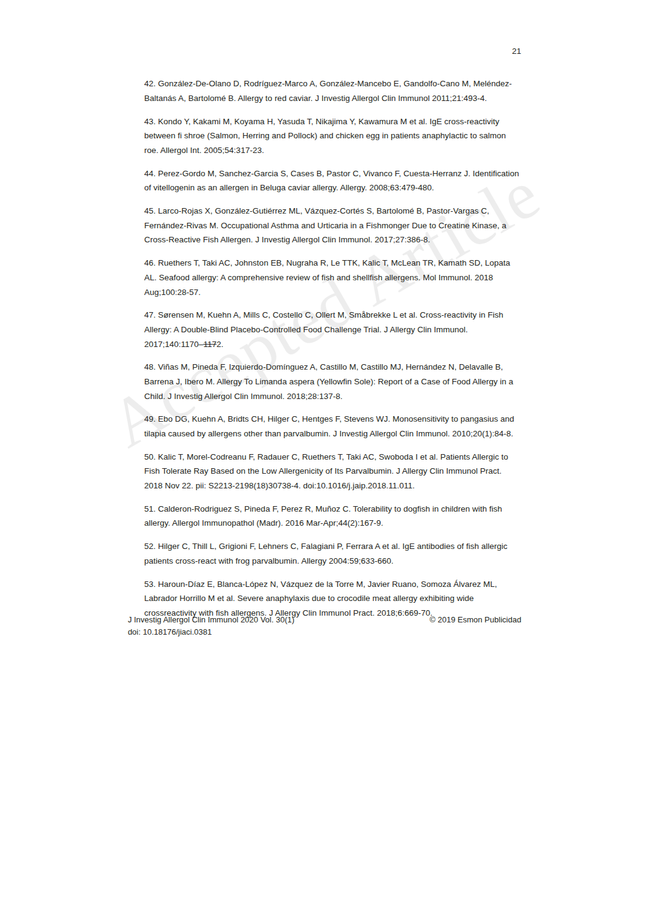21
Accepted Article
42. González-De-Olano D, Rodríguez-Marco A, González-Mancebo E, Gandolfo-Cano M, Meléndez-Baltanás A, Bartolomé B. Allergy to red caviar. J Investig Allergol Clin Immunol 2011;21:493-4.
43. Kondo Y, Kakami M, Koyama H, Yasuda T, Nikajima Y, Kawamura M et al. IgE cross-reactivity between fi shroe (Salmon, Herring and Pollock) and chicken egg in patients anaphylactic to salmon roe. Allergol Int. 2005;54:317-23.
44. Perez-Gordo M, Sanchez-Garcia S, Cases B, Pastor C, Vivanco F, Cuesta-Herranz J. Identification of vitellogenin as an allergen in Beluga caviar allergy. Allergy. 2008;63:479-480.
45. Larco-Rojas X, González-Gutiérrez ML, Vázquez-Cortés S, Bartolomé B, Pastor-Vargas C, Fernández-Rivas M. Occupational Asthma and Urticaria in a Fishmonger Due to Creatine Kinase, a Cross-Reactive Fish Allergen. J Investig Allergol Clin Immunol. 2017;27:386-8.
46. Ruethers T, Taki AC, Johnston EB, Nugraha R, Le TTK, Kalic T, McLean TR, Kamath SD, Lopata AL. Seafood allergy: A comprehensive review of fish and shellfish allergens. Mol Immunol. 2018 Aug;100:28-57.
47. Sørensen M, Kuehn A, Mills C, Costello C, Ollert M, Småbrekke L et al. Cross-reactivity in Fish Allergy: A Double-Blind Placebo-Controlled Food Challenge Trial. J Allergy Clin Immunol. 2017;140:1170–1172.
48. Viñas M, Pineda F, Izquierdo-Domínguez A, Castillo M, Castillo MJ, Hernández N, Delavalle B, Barrena J, Ibero M. Allergy To Limanda aspera (Yellowfin Sole): Report of a Case of Food Allergy in a Child. J Investig Allergol Clin Immunol. 2018;28:137-8.
49. Ebo DG, Kuehn A, Bridts CH, Hilger C, Hentges F, Stevens WJ. Monosensitivity to pangasius and tilapia caused by allergens other than parvalbumin. J Investig Allergol Clin Immunol. 2010;20(1):84-8.
50. Kalic T, Morel-Codreanu F, Radauer C, Ruethers T, Taki AC, Swoboda I et al. Patients Allergic to Fish Tolerate Ray Based on the Low Allergenicity of Its Parvalbumin. J Allergy Clin Immunol Pract. 2018 Nov 22. pii: S2213-2198(18)30738-4. doi:10.1016/j.jaip.2018.11.011.
51. Calderon-Rodriguez S, Pineda F, Perez R, Muñoz C. Tolerability to dogfish in children with fish allergy. Allergol Immunopathol (Madr). 2016 Mar-Apr;44(2):167-9.
52. Hilger C, Thill L, Grigioni F, Lehners C, Falagiani P, Ferrara A et al. IgE antibodies of fish allergic patients cross-react with frog parvalbumin. Allergy 2004:59;633-660.
53. Haroun-Díaz E, Blanca-López N, Vázquez de la Torre M, Javier Ruano, Somoza Álvarez ML, Labrador Horrillo M et al. Severe anaphylaxis due to crocodile meat allergy exhibiting wide crossreactivity with fish allergens. J Allergy Clin Immunol Pract. 2018;6:669-70.
J Investig Allergol Clin Immunol 2020 Vol. 30(1)
doi: 10.18176/jiaci.0381
© 2019 Esmon Publicidad